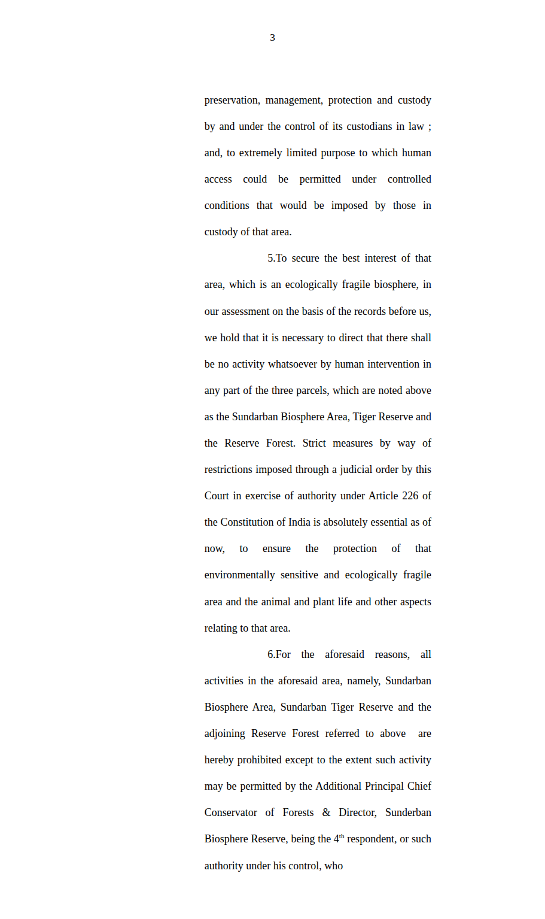3
preservation, management, protection and custody by and under the control of its custodians in law ; and, to extremely limited purpose to which human access could be permitted under controlled conditions that would be imposed by those in custody of that area.
5. To secure the best interest of that area, which is an ecologically fragile biosphere, in our assessment on the basis of the records before us, we hold that it is necessary to direct that there shall be no activity whatsoever by human intervention in any part of the three parcels, which are noted above as the Sundarban Biosphere Area, Tiger Reserve and the Reserve Forest. Strict measures by way of restrictions imposed through a judicial order by this Court in exercise of authority under Article 226 of the Constitution of India is absolutely essential as of now, to ensure the protection of that environmentally sensitive and ecologically fragile area and the animal and plant life and other aspects relating to that area.
6. For the aforesaid reasons, all activities in the aforesaid area, namely, Sundarban Biosphere Area, Sundarban Tiger Reserve and the adjoining Reserve Forest referred to above are hereby prohibited except to the extent such activity may be permitted by the Additional Principal Chief Conservator of Forests & Director, Sunderban Biosphere Reserve, being the 4th respondent, or such authority under his control, who